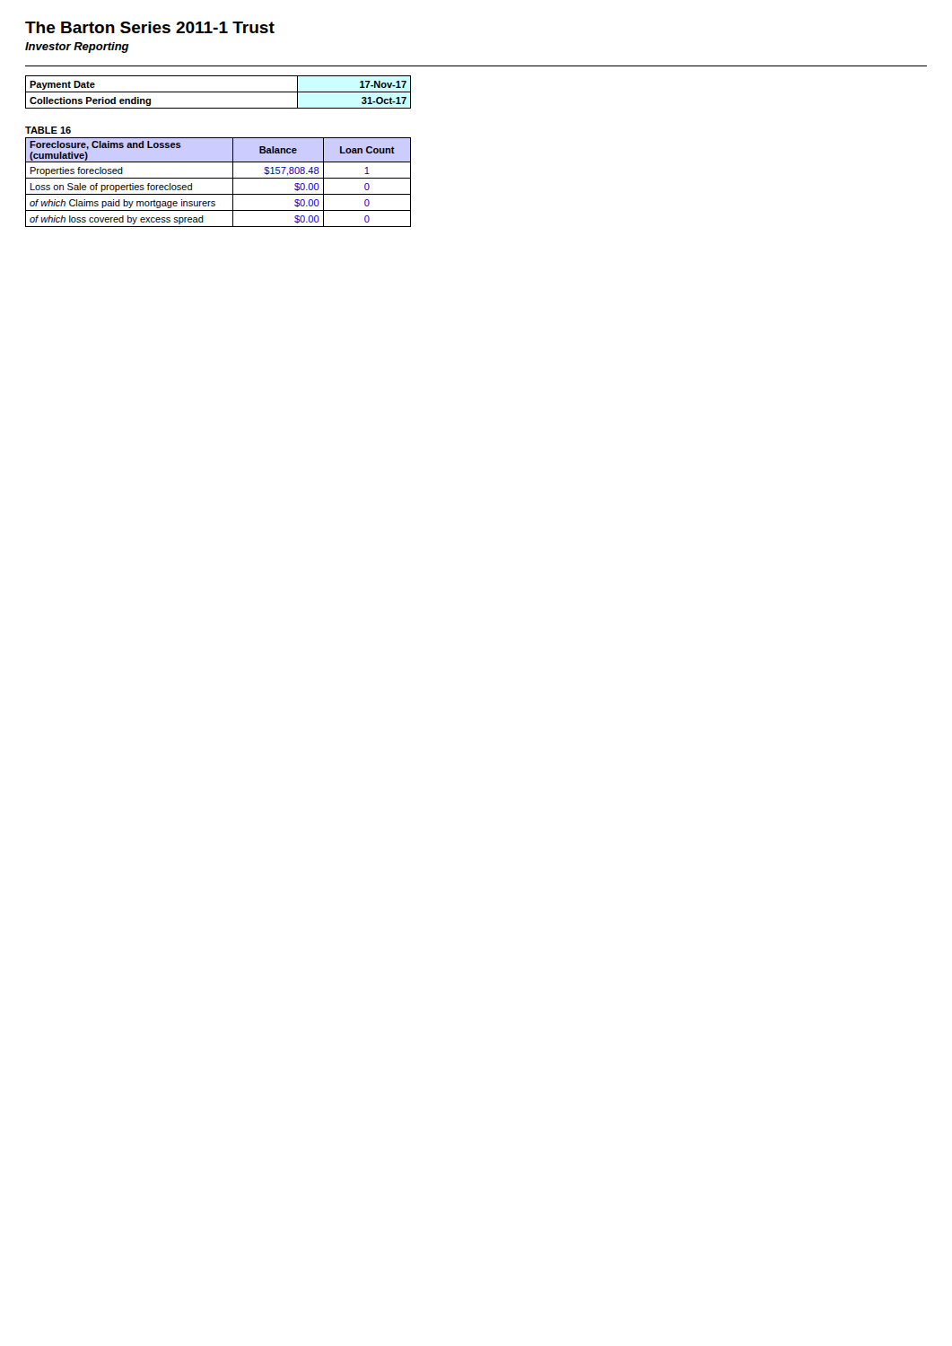The Barton Series 2011-1 Trust
Investor Reporting
| Payment Date | 17-Nov-17 |
| Collections Period ending | 31-Oct-17 |
TABLE 16
| Foreclosure, Claims and Losses (cumulative) | Balance | Loan Count |
| --- | --- | --- |
| Properties foreclosed | $157,808.48 | 1 |
| Loss on Sale of properties foreclosed | $0.00 | 0 |
| of which Claims paid by mortgage insurers | $0.00 | 0 |
| of which loss covered by excess spread | $0.00 | 0 |